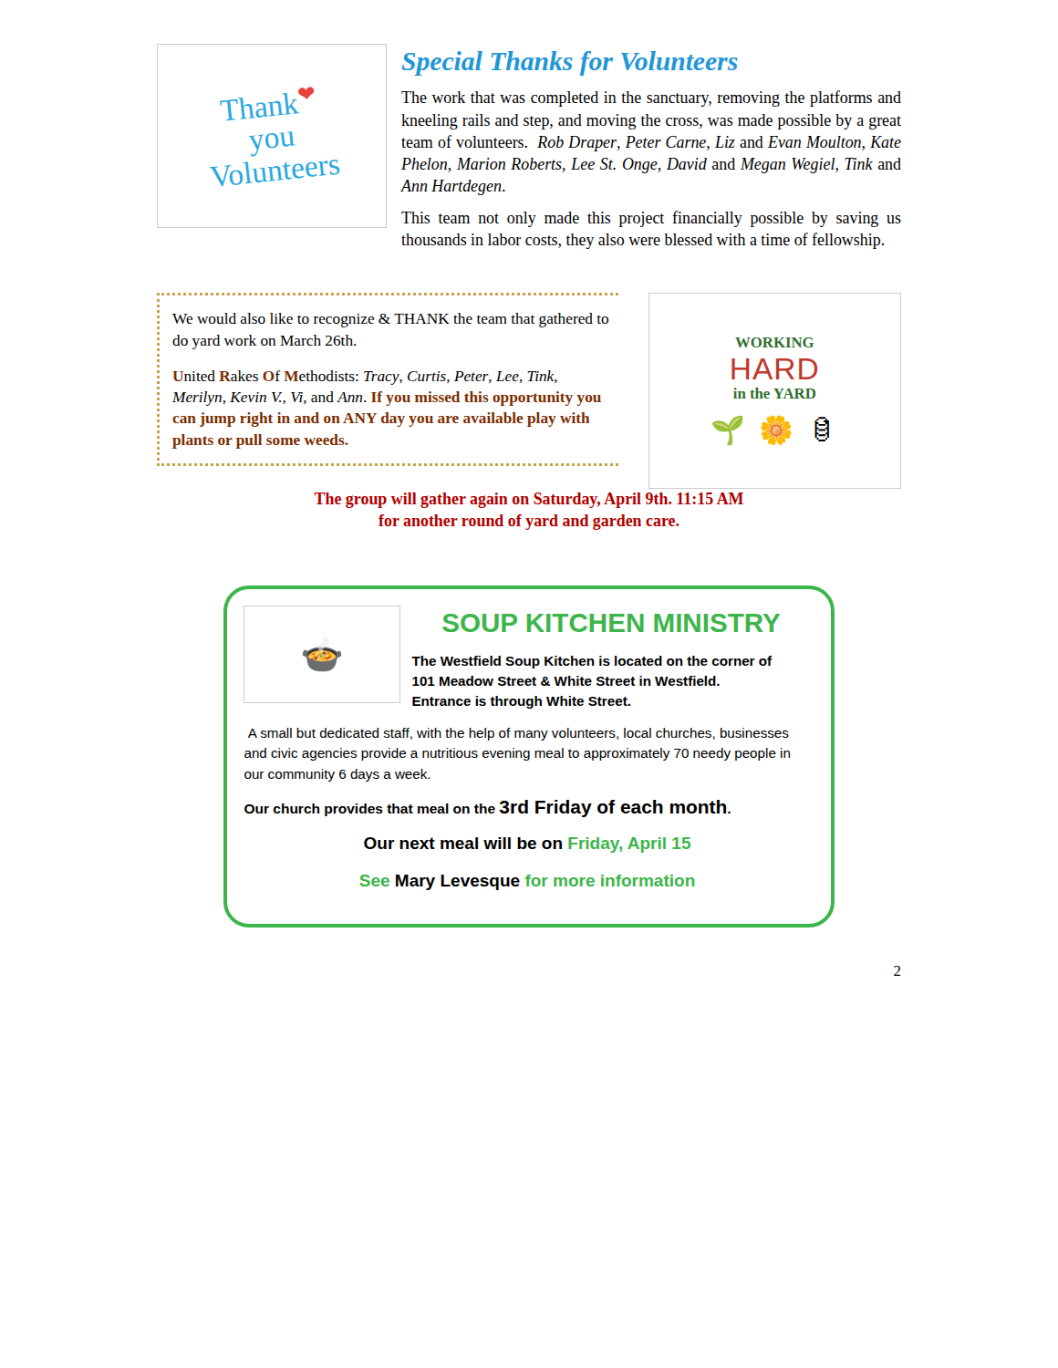Thank❤
you
Volunteers
Special Thanks for Volunteers
The work that was completed in the sanctuary, removing the platforms and kneeling rails and step, and moving the cross, was made possible by a great team of volunteers. Rob Draper, Peter Carne, Liz and Evan Moulton, Kate Phelon, Marion Roberts, Lee St. Onge, David and Megan Wegiel, Tink and Ann Hartdegen.
This team not only made this project financially possible by saving us thousands in labor costs, they also were blessed with a time of fellowship.
We would also like to recognize & THANK the team that gathered to do yard work on March 26th.
United Rakes Of Methodists: Tracy, Curtis, Peter, Lee, Tink, Merilyn, Kevin V., Vi, and Ann. If you missed this opportunity you can jump right in and on ANY day you are available play with plants or pull some weeds.
WORKING
HARD
in the YARD
🌱 🌼 🛢
The group will gather again on Saturday, April 9th. 11:15 AM
for another round of yard and garden care.
🍲
SOUP KITCHEN MINISTRY
The Westfield Soup Kitchen is located on the corner of
101 Meadow Street & White Street in Westfield.
Entrance is through White Street.
A small but dedicated staff, with the help of many volunteers, local churches, businesses and civic agencies provide a nutritious evening meal to approximately 70 needy people in our community 6 days a week.
Our church provides that meal on the 3rd Friday of each month.
Our next meal will be on Friday, April 15
See Mary Levesque for more information
2